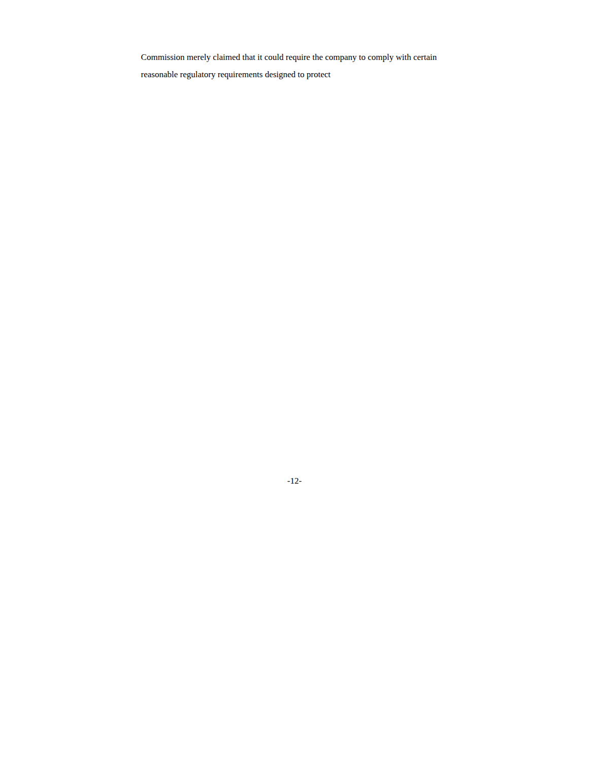Commission merely claimed that it could require the company to comply with certain reasonable regulatory requirements designed to protect
-12-